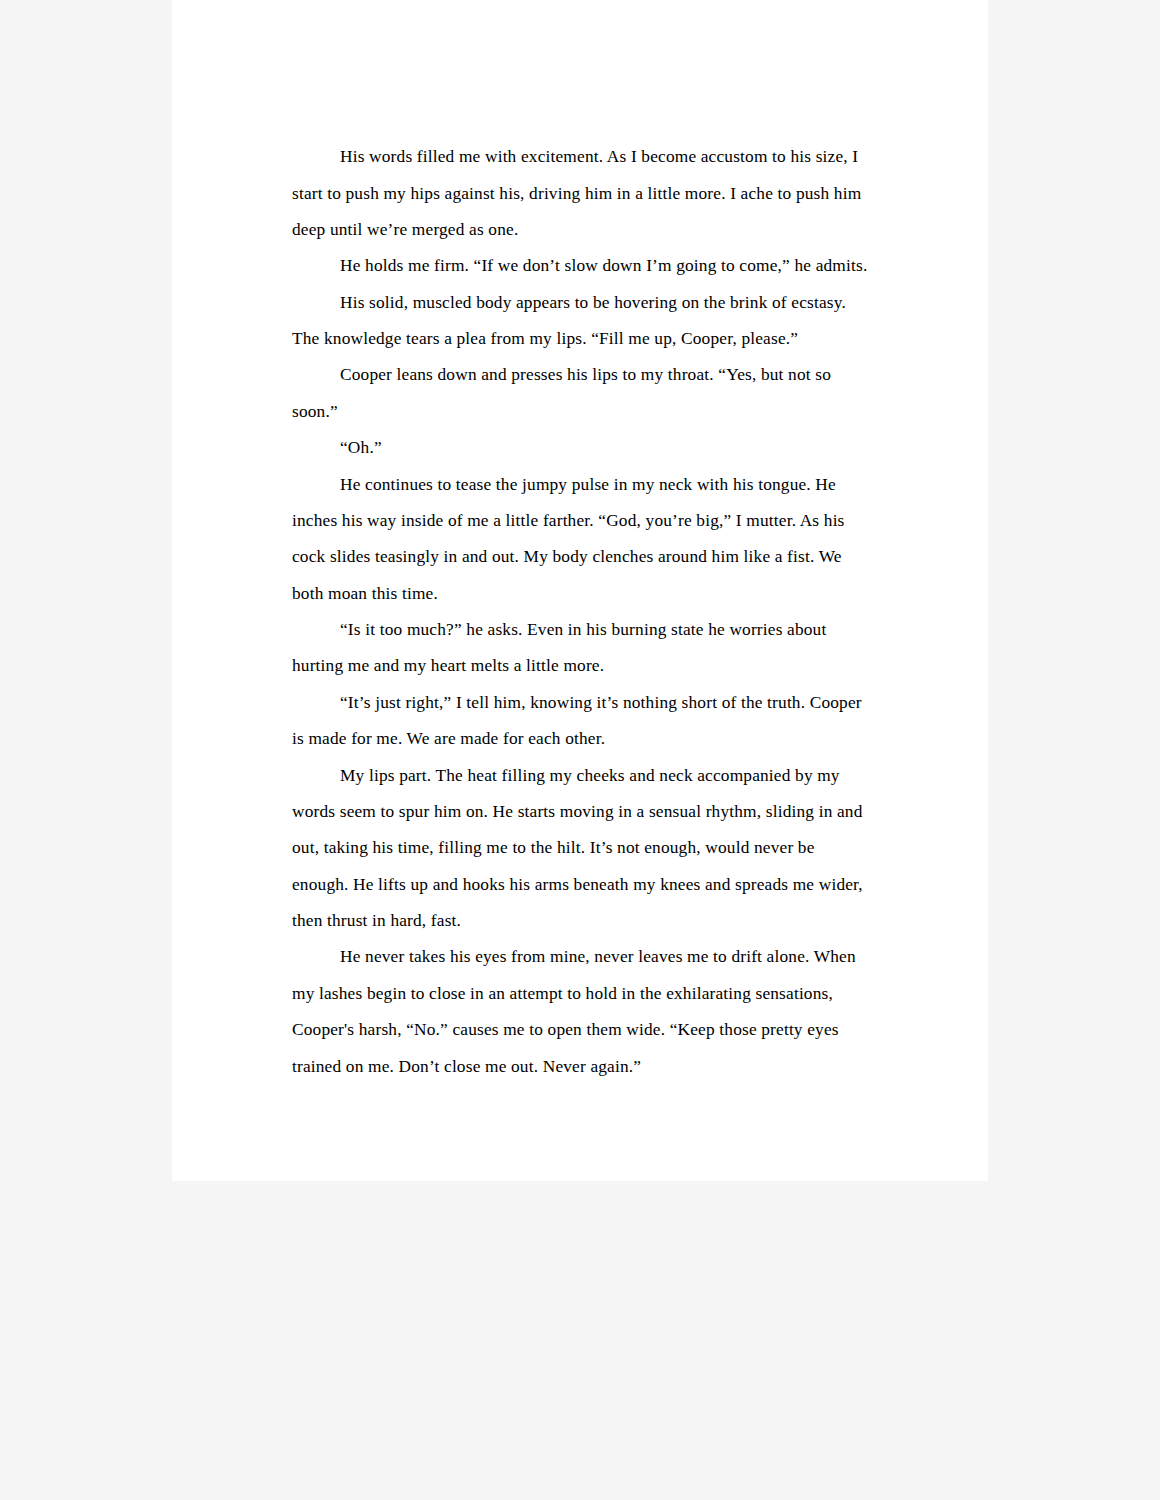His words filled me with excitement. As I become accustom to his size, I start to push my hips against his, driving him in a little more. I ache to push him deep until we’re merged as one.
He holds me firm. “If we don’t slow down I’m going to come,” he admits.
His solid, muscled body appears to be hovering on the brink of ecstasy. The knowledge tears a plea from my lips. “Fill me up, Cooper, please.”
Cooper leans down and presses his lips to my throat. “Yes, but not so soon.”
“Oh.”
He continues to tease the jumpy pulse in my neck with his tongue. He inches his way inside of me a little farther. “God, you’re big,” I mutter. As his cock slides teasingly in and out. My body clenches around him like a fist. We both moan this time.
“Is it too much?” he asks. Even in his burning state he worries about hurting me and my heart melts a little more.
“It’s just right,” I tell him, knowing it’s nothing short of the truth. Cooper is made for me. We are made for each other.
My lips part. The heat filling my cheeks and neck accompanied by my words seem to spur him on. He starts moving in a sensual rhythm, sliding in and out, taking his time, filling me to the hilt. It’s not enough, would never be enough. He lifts up and hooks his arms beneath my knees and spreads me wider, then thrust in hard, fast.
He never takes his eyes from mine, never leaves me to drift alone. When my lashes begin to close in an attempt to hold in the exhilarating sensations, Cooper's harsh, “No.” causes me to open them wide. “Keep those pretty eyes trained on me. Don’t close me out. Never again.”